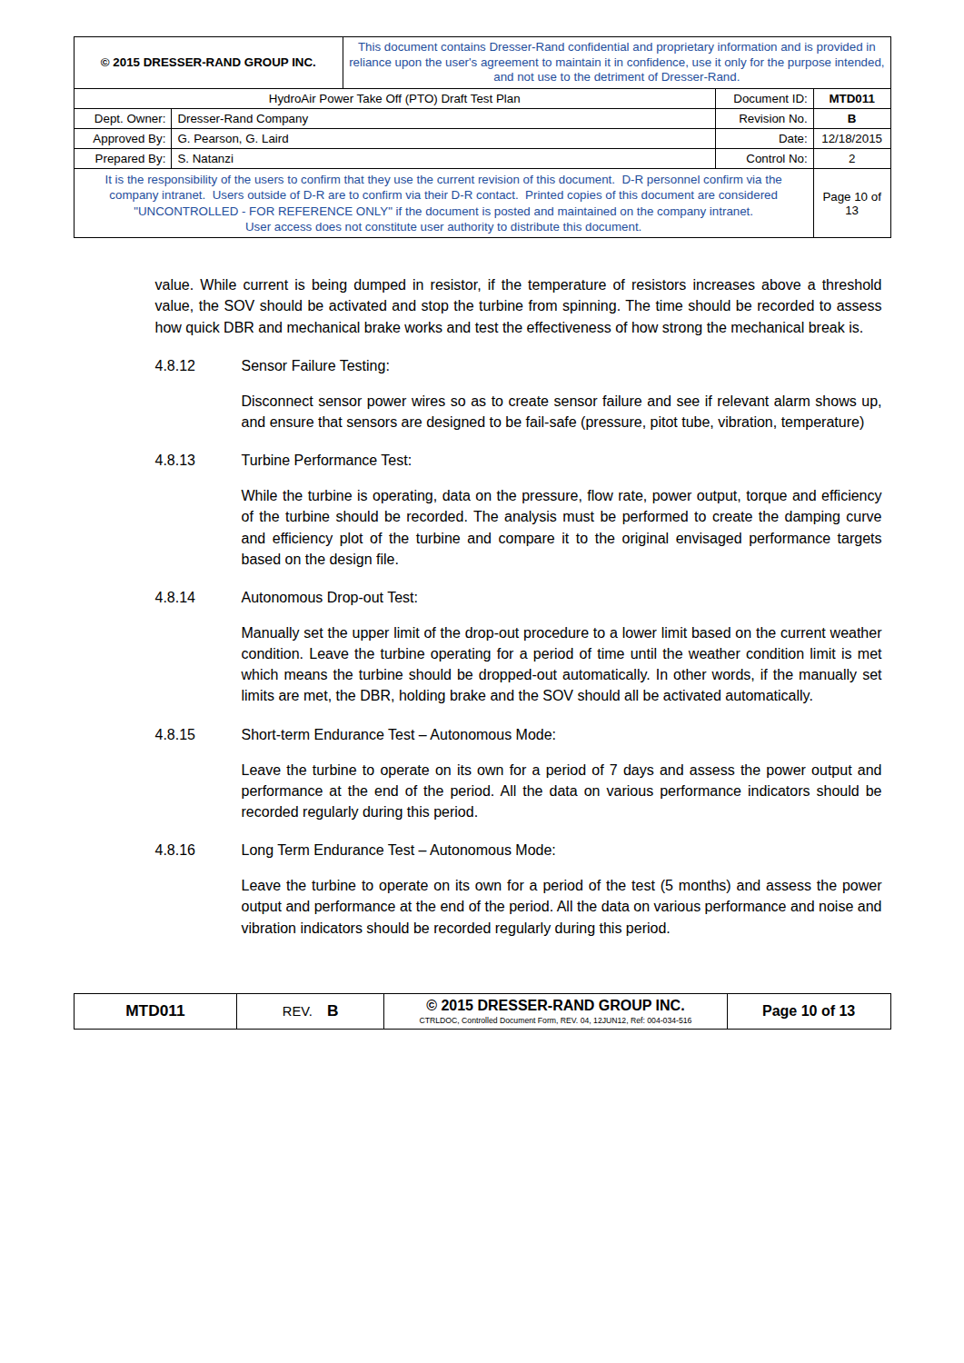| © 2015 DRESSER-RAND GROUP INC. | This document contains Dresser-Rand confidential and proprietary information and is provided in reliance upon the user's agreement to maintain it in confidence, use it only for the purpose intended, and not use to the detriment of Dresser-Rand. |
| HydroAir Power Take Off (PTO) Draft Test Plan | Document ID: | MTD011 |
| Dept. Owner: | Dresser-Rand Company | Revision No. | B |
| Approved By: | G. Pearson, G. Laird | Date: | 12/18/2015 |
| Prepared By: | S. Natanzi | Control No: | 2 |
| It is the responsibility of the users to confirm that they use the current revision of this document. D-R personnel confirm via the company intranet. Users outside of D-R are to confirm via their D-R contact. Printed copies of this document are considered "UNCONTROLLED - FOR REFERENCE ONLY" if the document is posted and maintained on the company intranet. User access does not constitute user authority to distribute this document. | Page 10 of 13 |
value. While current is being dumped in resistor, if the temperature of resistors increases above a threshold value, the SOV should be activated and stop the turbine from spinning. The time should be recorded to assess how quick DBR and mechanical brake works and test the effectiveness of how strong the mechanical break is.
4.8.12 Sensor Failure Testing:
Disconnect sensor power wires so as to create sensor failure and see if relevant alarm shows up, and ensure that sensors are designed to be fail-safe (pressure, pitot tube, vibration, temperature)
4.8.13 Turbine Performance Test:
While the turbine is operating, data on the pressure, flow rate, power output, torque and efficiency of the turbine should be recorded. The analysis must be performed to create the damping curve and efficiency plot of the turbine and compare it to the original envisaged performance targets based on the design file.
4.8.14 Autonomous Drop-out Test:
Manually set the upper limit of the drop-out procedure to a lower limit based on the current weather condition. Leave the turbine operating for a period of time until the weather condition limit is met which means the turbine should be dropped-out automatically. In other words, if the manually set limits are met, the DBR, holding brake and the SOV should all be activated automatically.
4.8.15 Short-term Endurance Test – Autonomous Mode:
Leave the turbine to operate on its own for a period of 7 days and assess the power output and performance at the end of the period. All the data on various performance indicators should be recorded regularly during this period.
4.8.16 Long Term Endurance Test – Autonomous Mode:
Leave the turbine to operate on its own for a period of the test (5 months) and assess the power output and performance at the end of the period. All the data on various performance and noise and vibration indicators should be recorded regularly during this period.
| MTD011 | REV. B | © 2015 DRESSER-RAND GROUP INC. CTRLDOC, Controlled Document Form, REV. 04, 12JUN12, Ref: 004-034-516 | Page 10 of 13 |